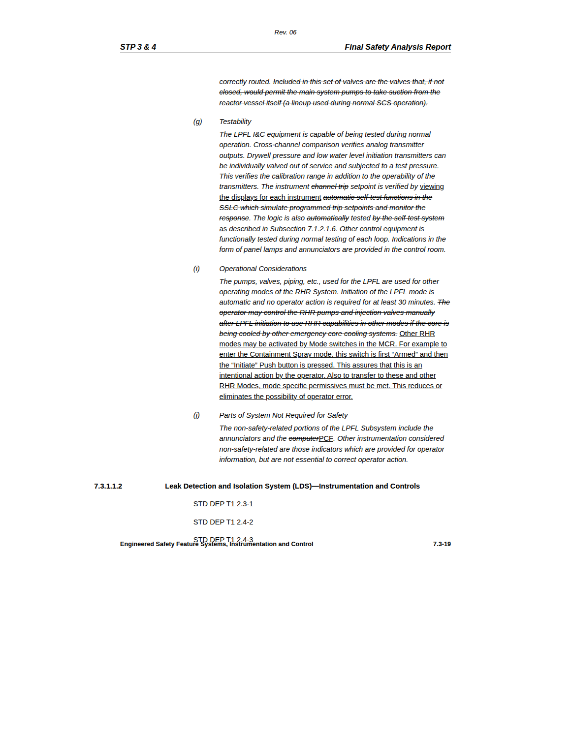Rev. 06
STP 3 & 4
Final Safety Analysis Report
correctly routed. Included in this set of valves are the valves that, if not closed, would permit the main system pumps to take suction from the reactor vessel itself (a lineup used during normal SCS operation).
(g)
Testability
The LPFL I&C equipment is capable of being tested during normal operation. Cross-channel comparison verifies analog transmitter outputs. Drywell pressure and low water level initiation transmitters can be individually valved out of service and subjected to a test pressure. This verifies the calibration range in addition to the operability of the transmitters. The instrument channel trip setpoint is verified by viewing the displays for each instrument automatic self-test functions in the SSLC which simulate programmed trip setpoints and monitor the response. The logic is also automatically tested by the self-test system as described in Subsection 7.1.2.1.6. Other control equipment is functionally tested during normal testing of each loop. Indications in the form of panel lamps and annunciators are provided in the control room.
(i)
Operational Considerations
The pumps, valves, piping, etc., used for the LPFL are used for other operating modes of the RHR System. Initiation of the LPFL mode is automatic and no operator action is required for at least 30 minutes. The operator may control the RHR pumps and injection valves manually after LPFL initiation to use RHR capabilities in other modes if the core is being cooled by other emergency core cooling systems. Other RHR modes may be activated by Mode switches in the MCR. For example to enter the Containment Spray mode, this switch is first “Armed” and then the “Initiate” Push button is pressed. This assures that this is an intentional action by the operator. Also to transfer to these and other RHR Modes, mode specific permissives must be met. This reduces or eliminates the possibility of operator error.
(j)
Parts of System Not Required for Safety
The non-safety-related portions of the LPFL Subsystem include the annunciators and the computer PCF. Other instrumentation considered non-safety-related are those indicators which are provided for operator information, but are not essential to correct operator action.
7.3.1.1.2 Leak Detection and Isolation System (LDS)—Instrumentation and Controls
STD DEP T1 2.3-1
STD DEP T1 2.4-2
STD DEP T1 2.4-3
Engineered Safety Feature Systems, Instrumentation and Control
7.3-19